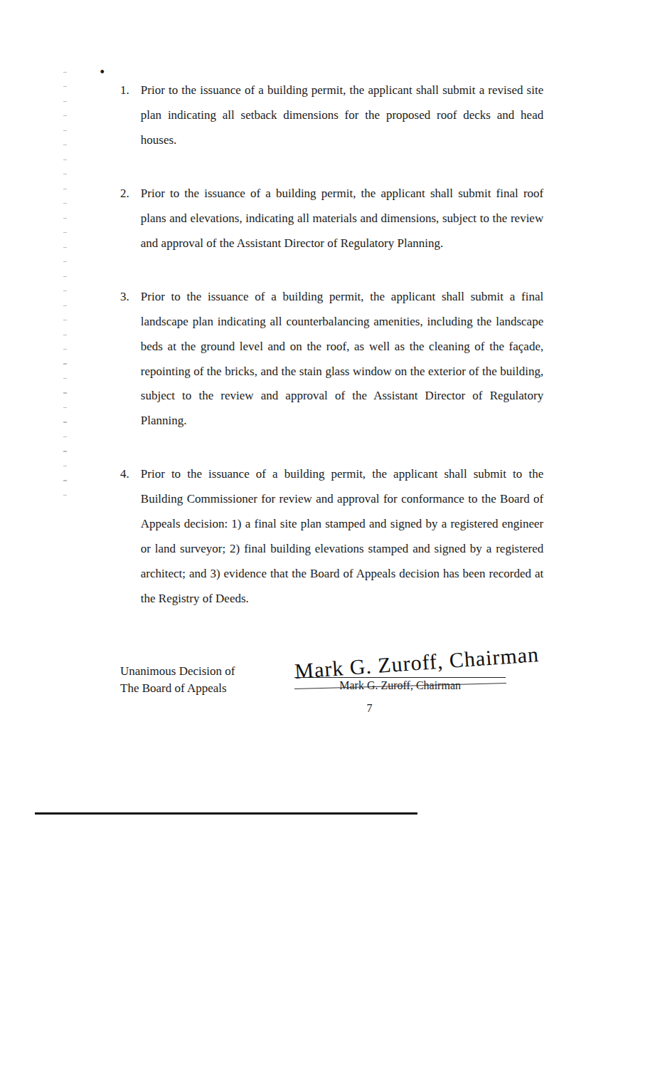•
1. Prior to the issuance of a building permit, the applicant shall submit a revised site plan indicating all setback dimensions for the proposed roof decks and head houses.
2. Prior to the issuance of a building permit, the applicant shall submit final roof plans and elevations, indicating all materials and dimensions, subject to the review and approval of the Assistant Director of Regulatory Planning.
3. Prior to the issuance of a building permit, the applicant shall submit a final landscape plan indicating all counterbalancing amenities, including the landscape beds at the ground level and on the roof, as well as the cleaning of the façade, repointing of the bricks, and the stain glass window on the exterior of the building, subject to the review and approval of the Assistant Director of Regulatory Planning.
4. Prior to the issuance of a building permit, the applicant shall submit to the Building Commissioner for review and approval for conformance to the Board of Appeals decision: 1) a final site plan stamped and signed by a registered engineer or land surveyor; 2) final building elevations stamped and signed by a registered architect; and 3) evidence that the Board of Appeals decision has been recorded at the Registry of Deeds.
Unanimous Decision of
The Board of Appeals
Mark G. Zuroff, Chairman
Mark G. Zuroff, Chairman
7